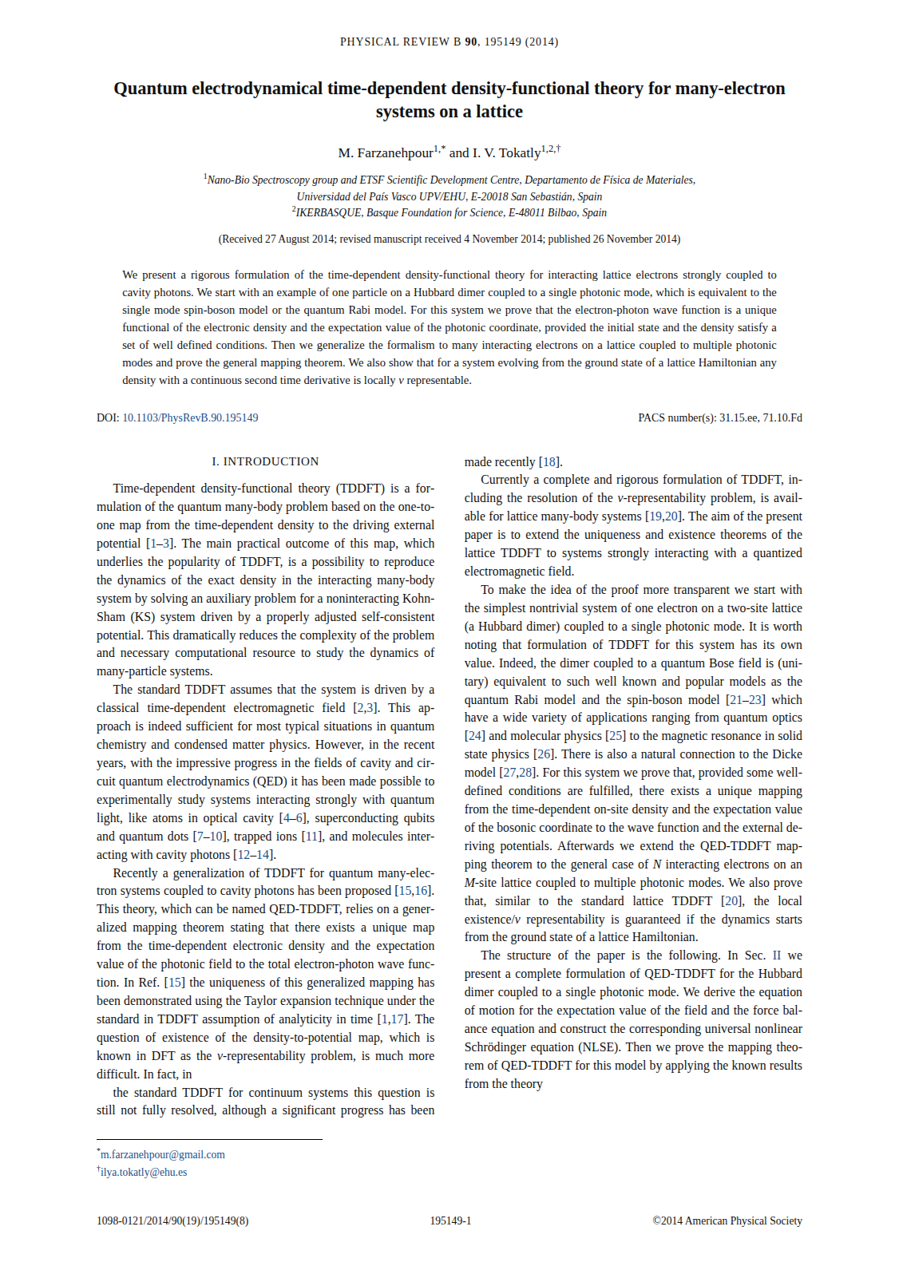PHYSICAL REVIEW B 90, 195149 (2014)
Quantum electrodynamical time-dependent density-functional theory for many-electron systems on a lattice
M. Farzanehpour1,* and I. V. Tokatly1,2,†
1Nano-Bio Spectroscopy group and ETSF Scientific Development Centre, Departamento de Física de Materiales,
Universidad del País Vasco UPV/EHU, E-20018 San Sebastián, Spain
2IKERBASQUE, Basque Foundation for Science, E-48011 Bilbao, Spain
(Received 27 August 2014; revised manuscript received 4 November 2014; published 26 November 2014)
We present a rigorous formulation of the time-dependent density-functional theory for interacting lattice electrons strongly coupled to cavity photons. We start with an example of one particle on a Hubbard dimer coupled to a single photonic mode, which is equivalent to the single mode spin-boson model or the quantum Rabi model. For this system we prove that the electron-photon wave function is a unique functional of the electronic density and the expectation value of the photonic coordinate, provided the initial state and the density satisfy a set of well defined conditions. Then we generalize the formalism to many interacting electrons on a lattice coupled to multiple photonic modes and prove the general mapping theorem. We also show that for a system evolving from the ground state of a lattice Hamiltonian any density with a continuous second time derivative is locally v representable.
DOI: 10.1103/PhysRevB.90.195149
PACS number(s): 31.15.ee, 71.10.Fd
I. Introduction
Time-dependent density-functional theory (TDDFT) is a formulation of the quantum many-body problem based on the one-to-one map from the time-dependent density to the driving external potential [1–3]. The main practical outcome of this map, which underlies the popularity of TDDFT, is a possibility to reproduce the dynamics of the exact density in the interacting many-body system by solving an auxiliary problem for a noninteracting Kohn-Sham (KS) system driven by a properly adjusted self-consistent potential. This dramatically reduces the complexity of the problem and necessary computational resource to study the dynamics of many-particle systems.
The standard TDDFT assumes that the system is driven by a classical time-dependent electromagnetic field [2,3]. This approach is indeed sufficient for most typical situations in quantum chemistry and condensed matter physics. However, in the recent years, with the impressive progress in the fields of cavity and circuit quantum electrodynamics (QED) it has been made possible to experimentally study systems interacting strongly with quantum light, like atoms in optical cavity [4–6], superconducting qubits and quantum dots [7–10], trapped ions [11], and molecules interacting with cavity photons [12–14].
Recently a generalization of TDDFT for quantum many-electron systems coupled to cavity photons has been proposed [15,16]. This theory, which can be named QED-TDDFT, relies on a generalized mapping theorem stating that there exists a unique map from the time-dependent electronic density and the expectation value of the photonic field to the total electron-photon wave function. In Ref. [15] the uniqueness of this generalized mapping has been demonstrated using the Taylor expansion technique under the standard in TDDFT assumption of analyticity in time [1,17]. The question of existence of the density-to-potential map, which is known in DFT as the v-representability problem, is much more difficult. In fact, in
the standard TDDFT for continuum systems this question is still not fully resolved, although a significant progress has been made recently [18].
Currently a complete and rigorous formulation of TDDFT, including the resolution of the v-representability problem, is available for lattice many-body systems [19,20]. The aim of the present paper is to extend the uniqueness and existence theorems of the lattice TDDFT to systems strongly interacting with a quantized electromagnetic field.
To make the idea of the proof more transparent we start with the simplest nontrivial system of one electron on a two-site lattice (a Hubbard dimer) coupled to a single photonic mode. It is worth noting that formulation of TDDFT for this system has its own value. Indeed, the dimer coupled to a quantum Bose field is (unitary) equivalent to such well known and popular models as the quantum Rabi model and the spin-boson model [21–23] which have a wide variety of applications ranging from quantum optics [24] and molecular physics [25] to the magnetic resonance in solid state physics [26]. There is also a natural connection to the Dicke model [27,28]. For this system we prove that, provided some well-defined conditions are fulfilled, there exists a unique mapping from the time-dependent on-site density and the expectation value of the bosonic coordinate to the wave function and the external deriving potentials. Afterwards we extend the QED-TDDFT mapping theorem to the general case of N interacting electrons on an M-site lattice coupled to multiple photonic modes. We also prove that, similar to the standard lattice TDDFT [20], the local existence/v representability is guaranteed if the dynamics starts from the ground state of a lattice Hamiltonian.
The structure of the paper is the following. In Sec. II we present a complete formulation of QED-TDDFT for the Hubbard dimer coupled to a single photonic mode. We derive the equation of motion for the expectation value of the field and the force balance equation and construct the corresponding universal nonlinear Schrödinger equation (NLSE). Then we prove the mapping theorem of QED-TDDFT for this model by applying the known results from the theory
*m.farzanehpour@gmail.com
†ilya.tokatly@ehu.es
1098-0121/2014/90(19)/195149(8)
195149-1
©2014 American Physical Society